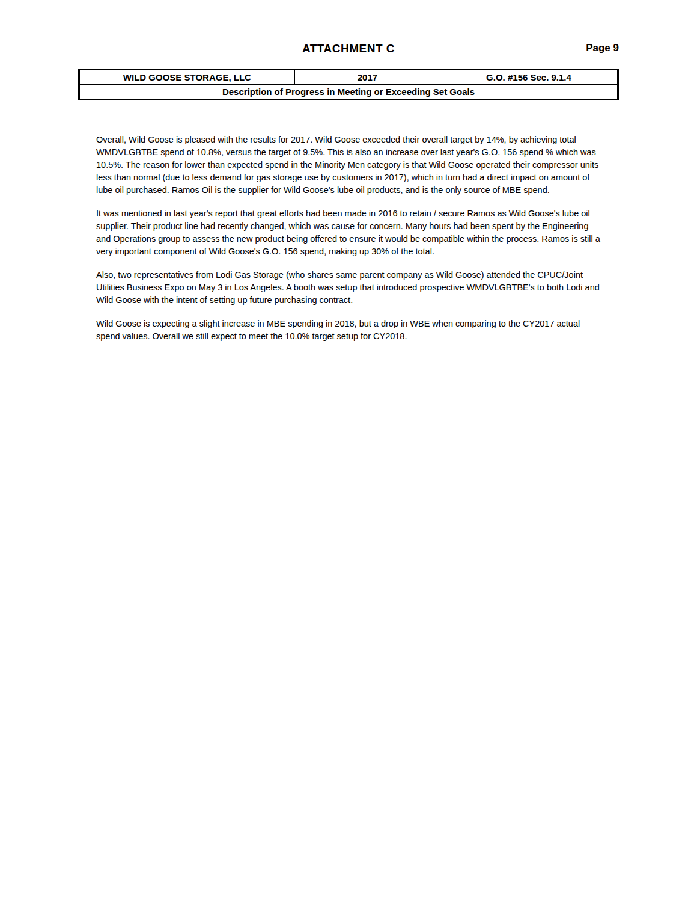ATTACHMENT C Page 9
| WILD GOOSE STORAGE, LLC | 2017 | G.O. #156 Sec. 9.1.4 |
| Description of Progress in Meeting or Exceeding Set Goals |
Overall, Wild Goose is pleased with the results for 2017. Wild Goose exceeded their overall target by 14%, by achieving total WMDVLGBTBE spend of 10.8%, versus the target of 9.5%. This is also an increase over last year's G.O. 156 spend % which was 10.5%. The reason for lower than expected spend in the Minority Men category is that Wild Goose operated their compressor units less than normal (due to less demand for gas storage use by customers in 2017), which in turn had a direct impact on amount of lube oil purchased. Ramos Oil is the supplier for Wild Goose's lube oil products, and is the only source of MBE spend.
It was mentioned in last year's report that great efforts had been made in 2016 to retain / secure Ramos as Wild Goose's lube oil supplier. Their product line had recently changed, which was cause for concern. Many hours had been spent by the Engineering and Operations group to assess the new product being offered to ensure it would be compatible within the process. Ramos is still a very important component of Wild Goose's G.O. 156 spend, making up 30% of the total.
Also, two representatives from Lodi Gas Storage (who shares same parent company as Wild Goose) attended the CPUC/Joint Utilities Business Expo on May 3 in Los Angeles. A booth was setup that introduced prospective WMDVLGBTBE's to both Lodi and Wild Goose with the intent of setting up future purchasing contract.
Wild Goose is expecting a slight increase in MBE spending in 2018, but a drop in WBE when comparing to the CY2017 actual spend values. Overall we still expect to meet the 10.0% target setup for CY2018.